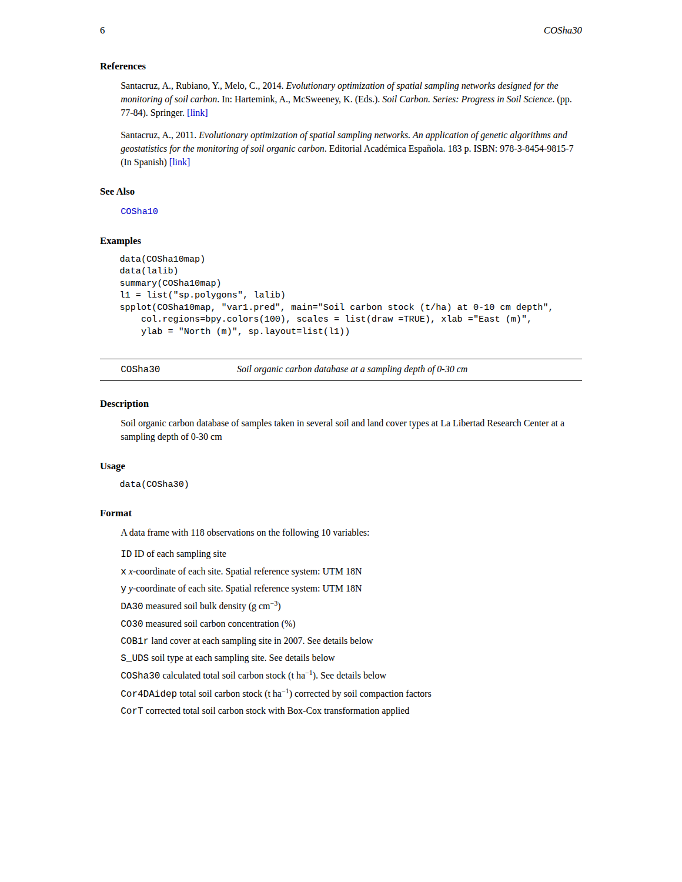6 COSha30
References
Santacruz, A., Rubiano, Y., Melo, C., 2014. Evolutionary optimization of spatial sampling networks designed for the monitoring of soil carbon. In: Hartemink, A., McSweeney, K. (Eds.). Soil Carbon. Series: Progress in Soil Science. (pp. 77-84). Springer. [link]
Santacruz, A., 2011. Evolutionary optimization of spatial sampling networks. An application of genetic algorithms and geostatistics for the monitoring of soil organic carbon. Editorial Académica Española. 183 p. ISBN: 978-3-8454-9815-7 (In Spanish) [link]
See Also
COSha10
Examples
data(COSha10map)
data(lalib)
summary(COSha10map)
l1 = list("sp.polygons", lalib)
spplot(COSha10map, "var1.pred", main="Soil carbon stock (t/ha) at 0-10 cm depth",
    col.regions=bpy.colors(100), scales = list(draw =TRUE), xlab ="East (m)",
    ylab = "North (m)", sp.layout=list(l1))
COSha30 Soil organic carbon database at a sampling depth of 0-30 cm
Description
Soil organic carbon database of samples taken in several soil and land cover types at La Libertad Research Center at a sampling depth of 0-30 cm
Usage
data(COSha30)
Format
A data frame with 118 observations on the following 10 variables:
ID ID of each sampling site
x x-coordinate of each site. Spatial reference system: UTM 18N
y y-coordinate of each site. Spatial reference system: UTM 18N
DA30 measured soil bulk density (g cm−3)
CO30 measured soil carbon concentration (%)
COB1r land cover at each sampling site in 2007. See details below
S_UDS soil type at each sampling site. See details below
COSha30 calculated total soil carbon stock (t ha−1). See details below
Cor4DAidep total soil carbon stock (t ha−1) corrected by soil compaction factors
CorT corrected total soil carbon stock with Box-Cox transformation applied